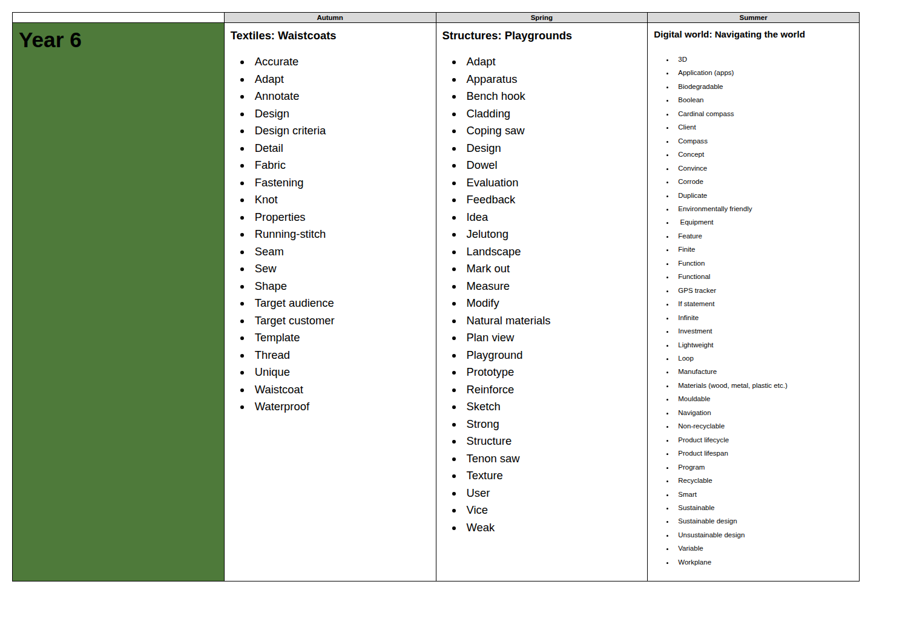| | Autumn | Spring | Summer |
| Year 6 | Textiles: Waistcoats Accurate Adapt Annotate Design Design criteria Detail Fabric Fastening Knot Properties Running-stitch Seam Sew Shape Target audience Target customer Template Thread Unique Waistcoat Waterproof | Structures: Playgrounds Adapt Apparatus Bench hook Cladding Coping saw Design Dowel Evaluation Feedback Idea Jelutong Landscape Mark out Measure Modify Natural materials Plan view Playground Prototype Reinforce Sketch Strong Structure Tenon saw Texture User Vice Weak | Digital world: Navigating the world 3D Application (apps) Biodegradable Boolean Cardinal compass Client Compass Concept Convince Corrode Duplicate Environmentally friendly Equipment Feature Finite Function Functional GPS tracker If statement Infinite Investment Lightweight Loop Manufacture Materials (wood, metal, plastic etc.) Mouldable Navigation Non-recyclable Product lifecycle Product lifespan Program Recyclable Smart Sustainable Sustainable design Unsustainable design Variable Workplane |